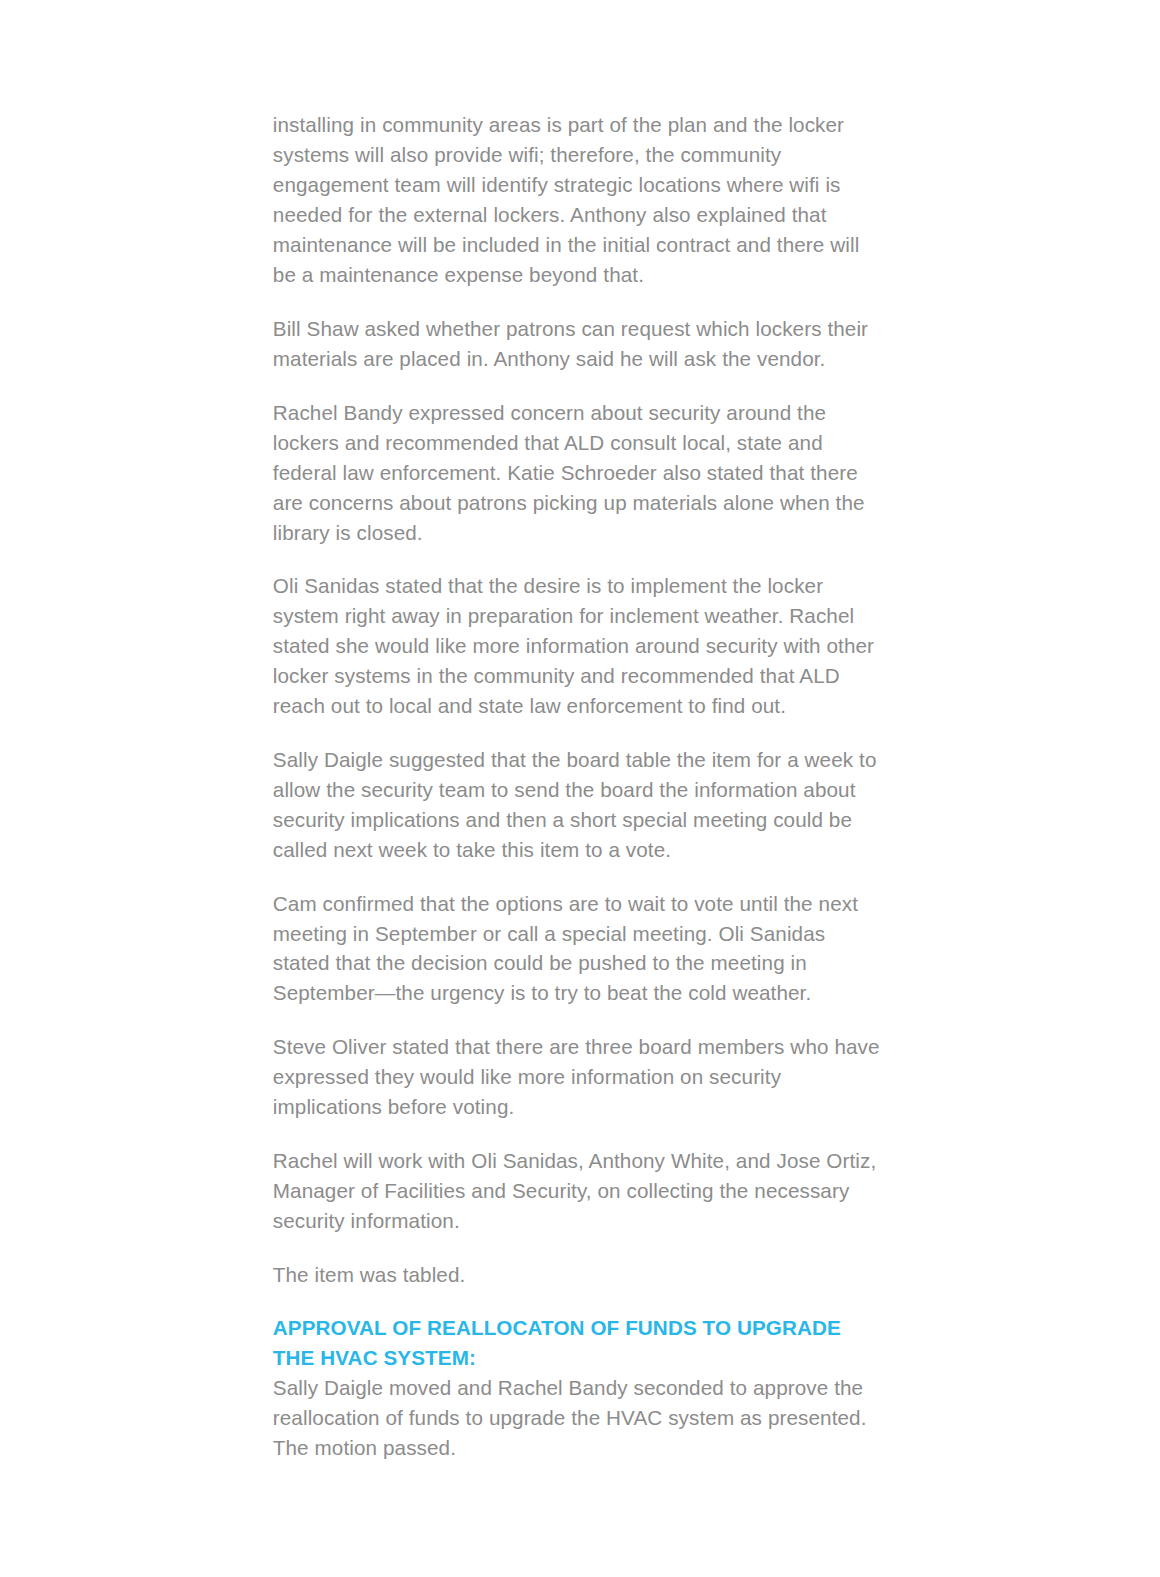installing in community areas is part of the plan and the locker systems will also provide wifi; therefore, the community engagement team will identify strategic locations where wifi is needed for the external lockers. Anthony also explained that maintenance will be included in the initial contract and there will be a maintenance expense beyond that.
Bill Shaw asked whether patrons can request which lockers their materials are placed in. Anthony said he will ask the vendor.
Rachel Bandy expressed concern about security around the lockers and recommended that ALD consult local, state and federal law enforcement. Katie Schroeder also stated that there are concerns about patrons picking up materials alone when the library is closed.
Oli Sanidas stated that the desire is to implement the locker system right away in preparation for inclement weather. Rachel stated she would like more information around security with other locker systems in the community and recommended that ALD reach out to local and state law enforcement to find out.
Sally Daigle suggested that the board table the item for a week to allow the security team to send the board the information about security implications and then a short special meeting could be called next week to take this item to a vote.
Cam confirmed that the options are to wait to vote until the next meeting in September or call a special meeting. Oli Sanidas stated that the decision could be pushed to the meeting in September—the urgency is to try to beat the cold weather.
Steve Oliver stated that there are three board members who have expressed they would like more information on security implications before voting.
Rachel will work with Oli Sanidas, Anthony White, and Jose Ortiz, Manager of Facilities and Security, on collecting the necessary security information.
The item was tabled.
APPROVAL OF REALLOCATON OF FUNDS TO UPGRADE THE HVAC SYSTEM:
Sally Daigle moved and Rachel Bandy seconded to approve the reallocation of funds to upgrade the HVAC system as presented. The motion passed.